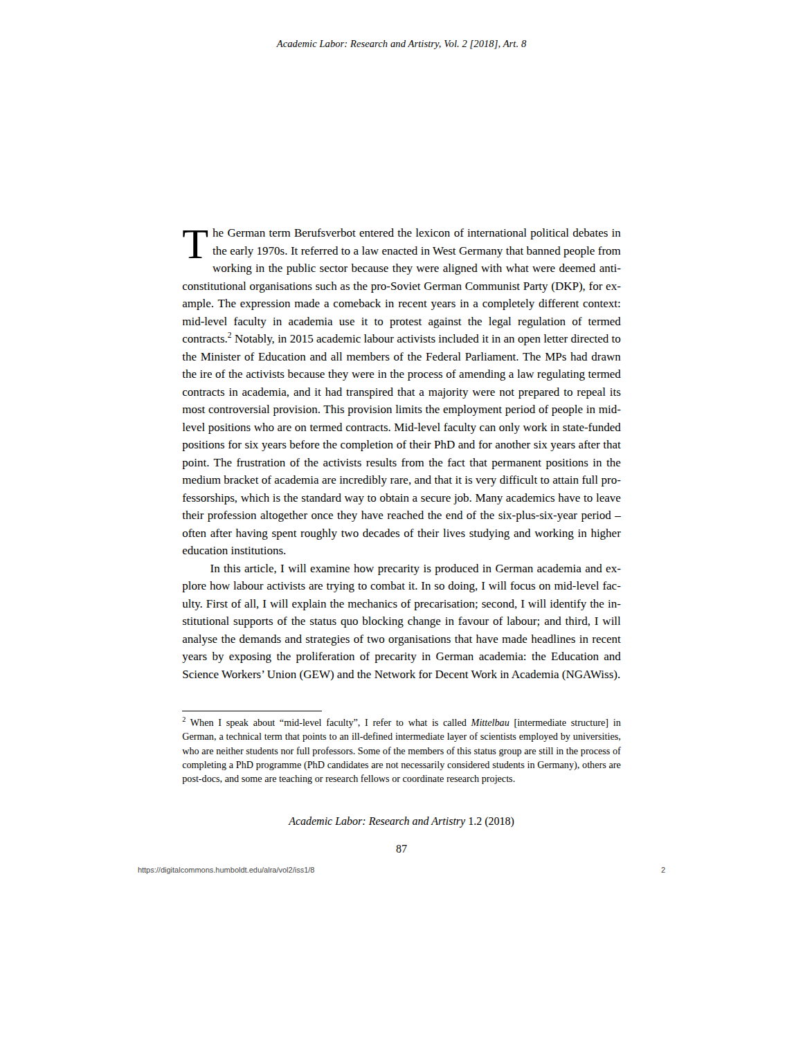Academic Labor: Research and Artistry, Vol. 2 [2018], Art. 8
The German term Berufsverbot entered the lexicon of international political debates in the early 1970s. It referred to a law enacted in West Germany that banned people from working in the public sector because they were aligned with what were deemed anti-constitutional organisations such as the pro-Soviet German Communist Party (DKP), for example. The expression made a comeback in recent years in a completely different context: mid-level faculty in academia use it to protest against the legal regulation of termed contracts.2 Notably, in 2015 academic labour activists included it in an open letter directed to the Minister of Education and all members of the Federal Parliament. The MPs had drawn the ire of the activists because they were in the process of amending a law regulating termed contracts in academia, and it had transpired that a majority were not prepared to repeal its most controversial provision. This provision limits the employment period of people in mid-level positions who are on termed contracts. Mid-level faculty can only work in state-funded positions for six years before the completion of their PhD and for another six years after that point. The frustration of the activists results from the fact that permanent positions in the medium bracket of academia are incredibly rare, and that it is very difficult to attain full professorships, which is the standard way to obtain a secure job. Many academics have to leave their profession altogether once they have reached the end of the six-plus-six-year period – often after having spent roughly two decades of their lives studying and working in higher education institutions.
In this article, I will examine how precarity is produced in German academia and explore how labour activists are trying to combat it. In so doing, I will focus on mid-level faculty. First of all, I will explain the mechanics of precarisation; second, I will identify the institutional supports of the status quo blocking change in favour of labour; and third, I will analyse the demands and strategies of two organisations that have made headlines in recent years by exposing the proliferation of precarity in German academia: the Education and Science Workers’ Union (GEW) and the Network for Decent Work in Academia (NGAWiss).
2 When I speak about “mid-level faculty”, I refer to what is called Mittelbau [intermediate structure] in German, a technical term that points to an ill-defined intermediate layer of scientists employed by universities, who are neither students nor full professors. Some of the members of this status group are still in the process of completing a PhD programme (PhD candidates are not necessarily considered students in Germany), others are post-docs, and some are teaching or research fellows or coordinate research projects.
Academic Labor: Research and Artistry 1.2 (2018)
87
https://digitalcommons.humboldt.edu/alra/vol2/iss1/8 2